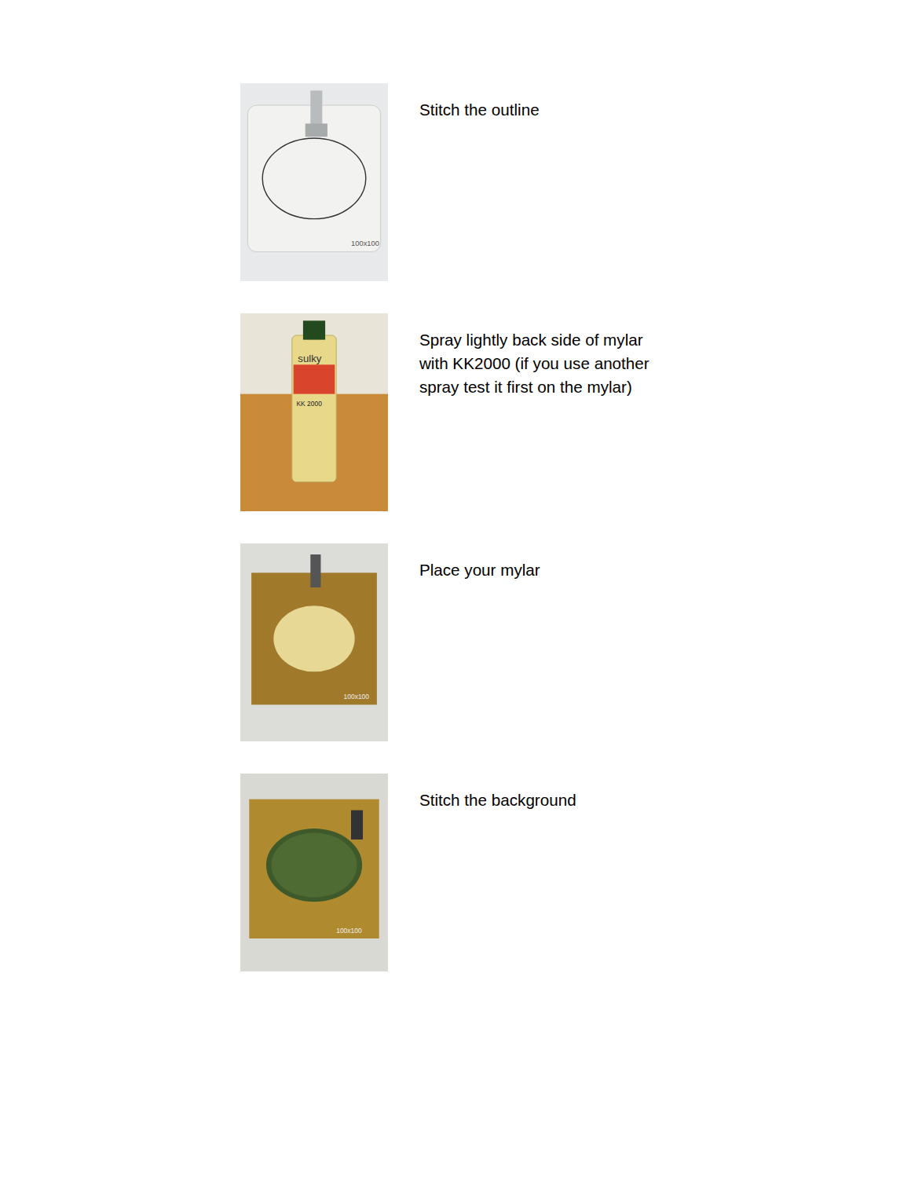Stitch the outline
Spray lightly back side of mylar with KK2000 (if you use another spray test it first on the mylar)
Place your mylar
Stitch the background